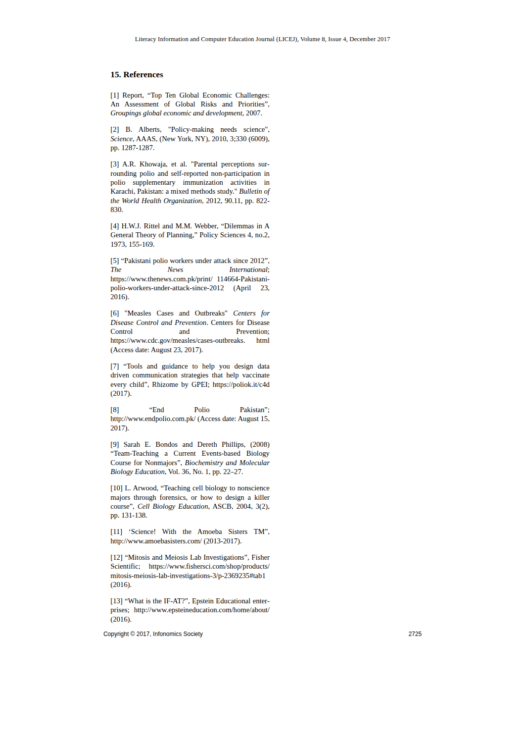Literacy Information and Computer Education Journal (LICEJ), Volume 8, Issue 4, December 2017
15. References
[1] Report, “Top Ten Global Economic Challenges: An Assessment of Global Risks and Priorities”, Groupings global economic and development, 2007.
[2] B. Alberts, "Policy-making needs science", Science, AAAS, (New York, NY), 2010, 3;330 (6009), pp. 1287-1287.
[3] A.R. Khowaja, et al. "Parental perceptions surrounding polio and self-reported non-participation in polio supplementary immunization activities in Karachi, Pakistan: a mixed methods study." Bulletin of the World Health Organization, 2012, 90.11, pp. 822-830.
[4] H.W.J. Rittel and M.M. Webber, “Dilemmas in A General Theory of Planning,” Policy Sciences 4, no.2, 1973, 155-169.
[5] “Pakistani polio workers under attack since 2012”, The News International; https://www.thenews.com.pk/print/ 114664-Pakistani-polio-workers-under-attack-since-2012 (April 23, 2016).
[6] "Measles Cases and Outbreaks" Centers for Disease Control and Prevention. Centers for Disease Control and Prevention; https://www.cdc.gov/measles/cases-outbreaks. html (Access date: August 23, 2017).
[7] “Tools and guidance to help you design data driven communication strategies that help vaccinate every child”, Rhizome by GPEI; https://poliok.it/c4d (2017).
[8] “End Polio Pakistan”; http://www.endpolio.com.pk/ (Access date: August 15, 2017).
[9] Sarah E. Bondos and Dereth Phillips, (2008) “Team-Teaching a Current Events-based Biology Course for Nonmajors”, Biochemistry and Molecular Biology Education, Vol. 36, No. 1, pp. 22–27.
[10] L. Arwood, “Teaching cell biology to nonscience majors through forensics, or how to design a killer course”, Cell Biology Education, ASCB, 2004, 3(2), pp. 131-138.
[11] ‘Science! With the Amoeba Sisters TM”, http://www.amoebasisters.com/ (2013-2017).
[12] “Mitosis and Meiosis Lab Investigations”, Fisher Scientific; https://www.fishersci.com/shop/products/ mitosis-meiosis-lab-investigations-3/p-2369235#tab1 (2016).
[13] “What is the IF-AT?”, Epstein Educational enterprises; http://www.epsteineducation.com/home/about/ (2016).
Copyright © 2017, Infonomics Society 2725